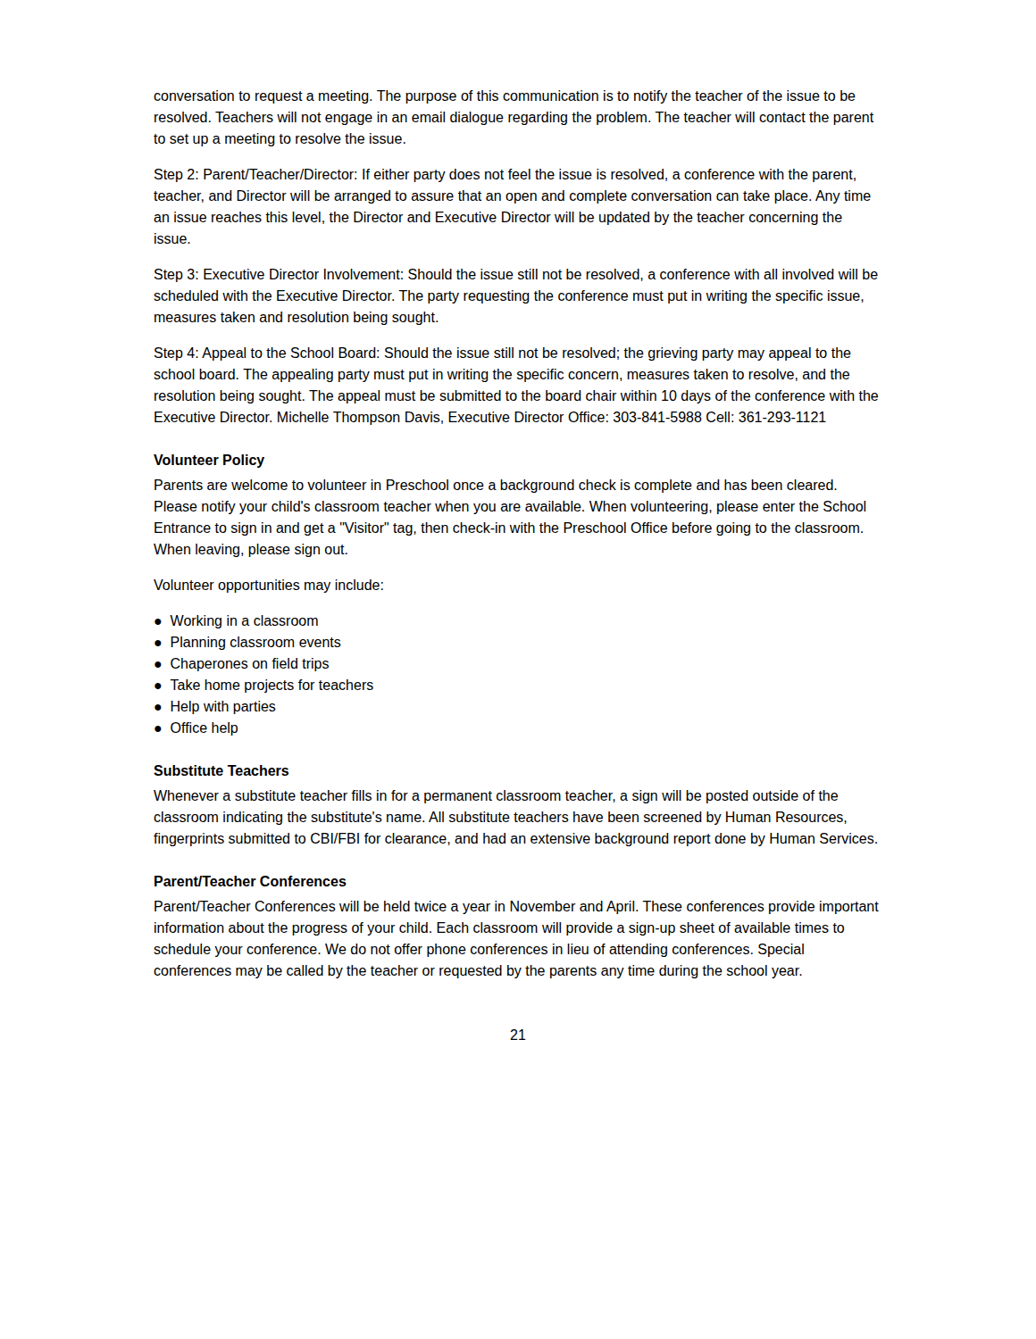conversation to request a meeting. The purpose of this communication is to notify the teacher of the issue to be resolved. Teachers will not engage in an email dialogue regarding the problem. The teacher will contact the parent to set up a meeting to resolve the issue.
Step 2: Parent/Teacher/Director: If either party does not feel the issue is resolved, a conference with the parent, teacher, and Director will be arranged to assure that an open and complete conversation can take place. Any time an issue reaches this level, the Director and Executive Director will be updated by the teacher concerning the issue.
Step 3: Executive Director Involvement: Should the issue still not be resolved, a conference with all involved will be scheduled with the Executive Director. The party requesting the conference must put in writing the specific issue, measures taken and resolution being sought.
Step 4: Appeal to the School Board: Should the issue still not be resolved; the grieving party may appeal to the school board. The appealing party must put in writing the specific concern, measures taken to resolve, and the resolution being sought. The appeal must be submitted to the board chair within 10 days of the conference with the Executive Director. Michelle Thompson Davis, Executive Director Office: 303-841-5988 Cell: 361-293-1121
Volunteer Policy
Parents are welcome to volunteer in Preschool once a background check is complete and has been cleared. Please notify your child's classroom teacher when you are available. When volunteering, please enter the School Entrance to sign in and get a "Visitor" tag, then check-in with the Preschool Office before going to the classroom. When leaving, please sign out.
Volunteer opportunities may include:
Working in a classroom
Planning classroom events
Chaperones on field trips
Take home projects for teachers
Help with parties
Office help
Substitute Teachers
Whenever a substitute teacher fills in for a permanent classroom teacher, a sign will be posted outside of the classroom indicating the substitute's name. All substitute teachers have been screened by Human Resources, fingerprints submitted to CBI/FBI for clearance, and had an extensive background report done by Human Services.
Parent/Teacher Conferences
Parent/Teacher Conferences will be held twice a year in November and April. These conferences provide important information about the progress of your child. Each classroom will provide a sign-up sheet of available times to schedule your conference. We do not offer phone conferences in lieu of attending conferences. Special conferences may be called by the teacher or requested by the parents any time during the school year.
21